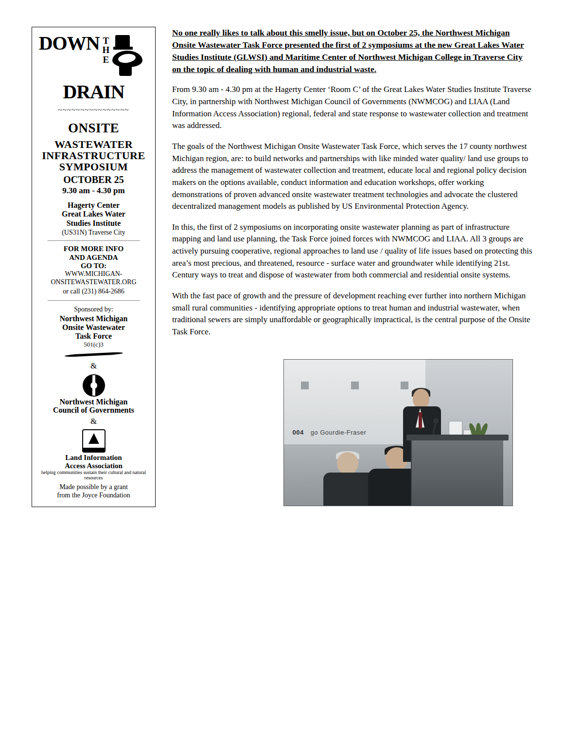DOWN
T
H
E
DRAIN
~~~~~~~~~~~~~~~~
ONSITE
WASTEWATER
INFRASTRUCTURE
SYMPOSIUM
OCTOBER 25
9.30 am - 4.30 pm
Hagerty Center
Great Lakes Water
Studies Institute
(US31N) Traverse City
FOR MORE INFO
AND AGENDA
GO TO:
WWW.MICHIGAN-
ONSITEWASTEWATER.ORG
or call (231) 864-2686
Sponsored by:
Northwest Michigan
Onsite Wastewater
Task Force
501(c)3
&
Northwest Michigan
Council of Governments
&
Land Information
Access Association
helping communities sustain their cultural and natural resources
Made possible by a grant
from the Joyce Foundation
No one really likes to talk about this smelly issue, but on October 25, the Northwest Michigan Onsite Wastewater Task Force presented the first of 2 symposiums at the new Great Lakes Water Studies Institute (GLWSI) and Maritime Center of Northwest Michigan College in Traverse City on the topic of dealing with human and industrial waste.
From 9.30 am - 4.30 pm at the Hagerty Center ‘Room C’ of the Great Lakes Water Studies Institute Traverse City, in partnership with Northwest Michigan Council of Governments (NWMCOG) and LIAA (Land Information Access Association) regional, federal and state response to wastewater collection and treatment was addressed.
The goals of the Northwest Michigan Onsite Wastewater Task Force, which serves the 17 county northwest Michigan region, are: to build networks and partnerships with like minded water quality/ land use groups to address the management of wastewater collection and treatment, educate local and regional policy decision makers on the options available, conduct information and education workshops, offer working demonstrations of proven advanced onsite wastewater treatment technologies and advocate the clustered decentralized management models as published by US Environmental Protection Agency.
In this, the first of 2 symposiums on incorporating onsite wastewater planning as part of infrastructure mapping and land use planning, the Task Force joined forces with NWMCOG and LIAA. All 3 groups are actively pursuing cooperative, regional approaches to land use / quality of life issues based on protecting this area’s most precious, and threatened, resource - surface water and groundwater while identifying 21st. Century ways to treat and dispose of wastewater from both commercial and residential onsite systems.
With the fast pace of growth and the pressure of development reaching ever further into northern Michigan small rural communities - identifying appropriate options to treat human and industrial wastewater, when traditional sewers are simply unaffordable or geographically impractical, is the central purpose of the Onsite Task Force.
004go Gourdie-Fraser